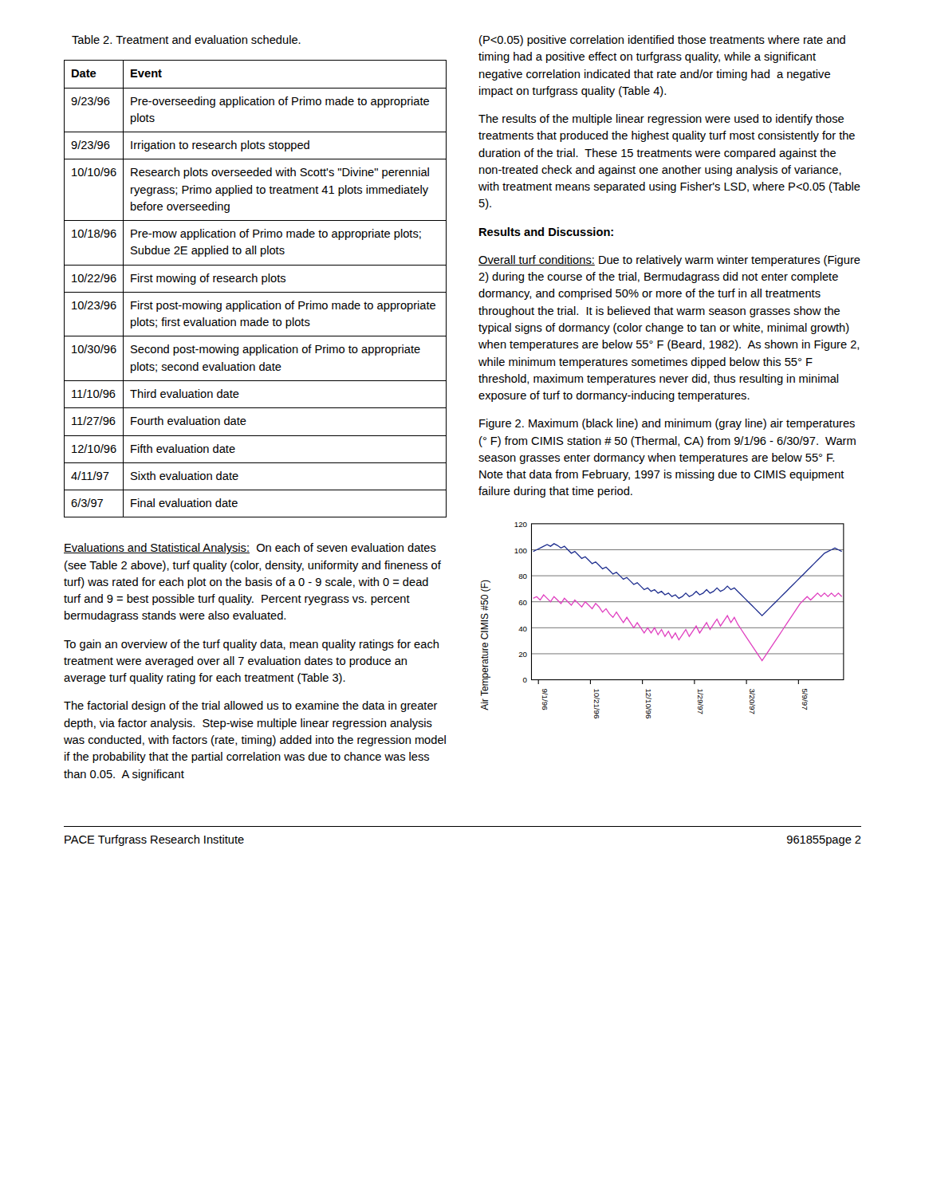Table 2. Treatment and evaluation schedule.
| Date | Event |
| --- | --- |
| 9/23/96 | Pre-overseeding application of Primo made to appropriate plots |
| 9/23/96 | Irrigation to research plots stopped |
| 10/10/96 | Research plots overseeded with Scott's "Divine" perennial ryegrass; Primo applied to treatment 41 plots immediately before overseeding |
| 10/18/96 | Pre-mow application of Primo made to appropriate plots; Subdue 2E applied to all plots |
| 10/22/96 | First mowing of research plots |
| 10/23/96 | First post-mowing application of Primo made to appropriate plots; first evaluation made to plots |
| 10/30/96 | Second post-mowing application of Primo to appropriate plots; second evaluation date |
| 11/10/96 | Third evaluation date |
| 11/27/96 | Fourth evaluation date |
| 12/10/96 | Fifth evaluation date |
| 4/11/97 | Sixth evaluation date |
| 6/3/97 | Final evaluation date |
Evaluations and Statistical Analysis: On each of seven evaluation dates (see Table 2 above), turf quality (color, density, uniformity and fineness of turf) was rated for each plot on the basis of a 0 - 9 scale, with 0 = dead turf and 9 = best possible turf quality. Percent ryegrass vs. percent bermudagrass stands were also evaluated.
To gain an overview of the turf quality data, mean quality ratings for each treatment were averaged over all 7 evaluation dates to produce an average turf quality rating for each treatment (Table 3).
The factorial design of the trial allowed us to examine the data in greater depth, via factor analysis. Step-wise multiple linear regression analysis was conducted, with factors (rate, timing) added into the regression model if the probability that the partial correlation was due to chance was less than 0.05. A significant
(P<0.05) positive correlation identified those treatments where rate and timing had a positive effect on turfgrass quality, while a significant negative correlation indicated that rate and/or timing had a negative impact on turfgrass quality (Table 4).
The results of the multiple linear regression were used to identify those treatments that produced the highest quality turf most consistently for the duration of the trial. These 15 treatments were compared against the non-treated check and against one another using analysis of variance, with treatment means separated using Fisher's LSD, where P<0.05 (Table 5).
Results and Discussion:
Overall turf conditions: Due to relatively warm winter temperatures (Figure 2) during the course of the trial, Bermudagrass did not enter complete dormancy, and comprised 50% or more of the turf in all treatments throughout the trial. It is believed that warm season grasses show the typical signs of dormancy (color change to tan or white, minimal growth) when temperatures are below 55° F (Beard, 1982). As shown in Figure 2, while minimum temperatures sometimes dipped below this 55° F threshold, maximum temperatures never did, thus resulting in minimal exposure of turf to dormancy-inducing temperatures.
Figure 2. Maximum (black line) and minimum (gray line) air temperatures (° F) from CIMIS station # 50 (Thermal, CA) from 9/1/96 - 6/30/97. Warm season grasses enter dormancy when temperatures are below 55° F. Note that data from February, 1997 is missing due to CIMIS equipment failure during that time period.
Air Temperature CIMIS #50 (F)
120 100 80 60 40 20 0 9/1/96 10/21/96 12/10/96 1/29/97 3/20/97 5/9/97
PACE Turfgrass Research Institute
961855
page 2